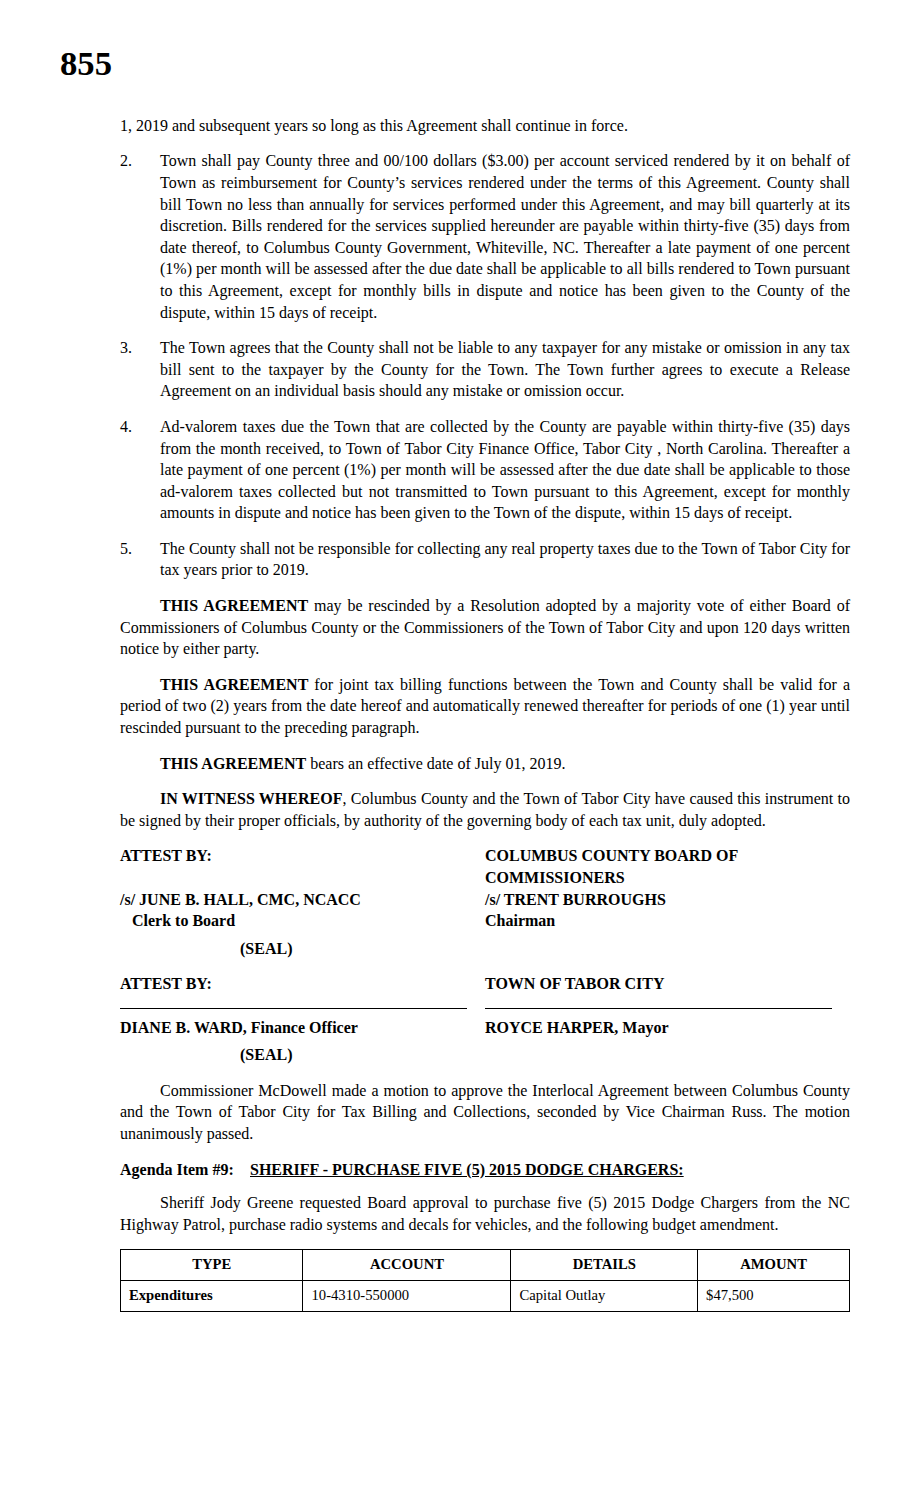855
1, 2019 and subsequent years so long as this Agreement shall continue in force.
2.
Town shall pay County three and 00/100 dollars ($3.00) per account serviced rendered by it on behalf of Town as reimbursement for County’s services rendered under the terms of this Agreement. County shall bill Town no less than annually for services performed under this Agreement, and may bill quarterly at its discretion. Bills rendered for the services supplied hereunder are payable within thirty-five (35) days from date thereof, to Columbus County Government, Whiteville, NC. Thereafter a late payment of one percent (1%) per month will be assessed after the due date shall be applicable to all bills rendered to Town pursuant to this Agreement, except for monthly bills in dispute and notice has been given to the County of the dispute, within 15 days of receipt.
3.
The Town agrees that the County shall not be liable to any taxpayer for any mistake or omission in any tax bill sent to the taxpayer by the County for the Town. The Town further agrees to execute a Release Agreement on an individual basis should any mistake or omission occur.
4.
Ad-valorem taxes due the Town that are collected by the County are payable within thirty-five (35) days from the month received, to Town of Tabor City Finance Office, Tabor City , North Carolina. Thereafter a late payment of one percent (1%) per month will be assessed after the due date shall be applicable to those ad-valorem taxes collected but not transmitted to Town pursuant to this Agreement, except for monthly amounts in dispute and notice has been given to the Town of the dispute, within 15 days of receipt.
5.
The County shall not be responsible for collecting any real property taxes due to the Town of Tabor City for tax years prior to 2019.
THIS AGREEMENT may be rescinded by a Resolution adopted by a majority vote of either Board of Commissioners of Columbus County or the Commissioners of the Town of Tabor City and upon 120 days written notice by either party.
THIS AGREEMENT for joint tax billing functions between the Town and County shall be valid for a period of two (2) years from the date hereof and automatically renewed thereafter for periods of one (1) year until rescinded pursuant to the preceding paragraph.
THIS AGREEMENT bears an effective date of July 01, 2019.
IN WITNESS WHEREOF, Columbus County and the Town of Tabor City have caused this instrument to be signed by their proper officials, by authority of the governing body of each tax unit, duly adopted.
| ATTEST BY: | COLUMBUS COUNTY BOARD OF COMMISSIONERS |
| /s/ JUNE B. HALL, CMC, NCACC | /s/ TRENT BURROUGHS |
| Clerk to Board | Chairman |
(SEAL)
| ATTEST BY: | TOWN OF TABOR CITY |
| DIANE B. WARD, Finance Officer | ROYCE HARPER, Mayor |
(SEAL)
Commissioner McDowell made a motion to approve the Interlocal Agreement between Columbus County and the Town of Tabor City for Tax Billing and Collections, seconded by Vice Chairman Russ. The motion unanimously passed.
Agenda Item #9:
SHERIFF - PURCHASE FIVE (5) 2015 DODGE CHARGERS:
Sheriff Jody Greene requested Board approval to purchase five (5) 2015 Dodge Chargers from the NC Highway Patrol, purchase radio systems and decals for vehicles, and the following budget amendment.
| TYPE | ACCOUNT | DETAILS | AMOUNT |
| --- | --- | --- | --- |
| Expenditures | 10-4310-550000 | Capital Outlay | $47,500 |